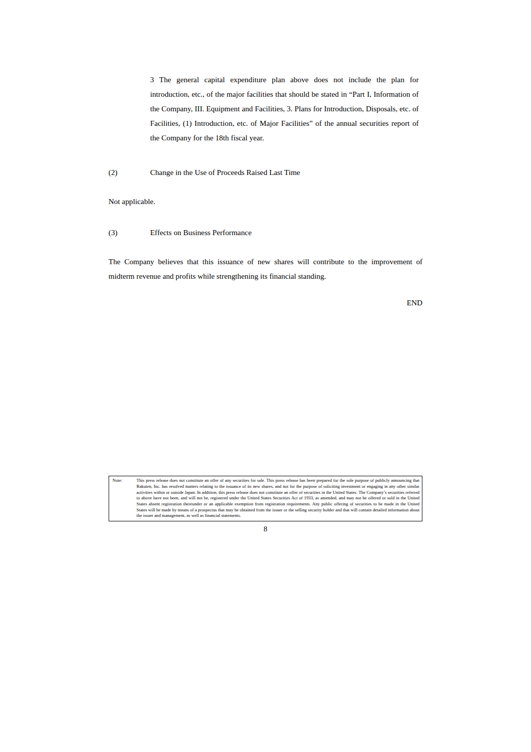3 The general capital expenditure plan above does not include the plan for introduction, etc., of the major facilities that should be stated in “Part I, Information of the Company, III. Equipment and Facilities, 3. Plans for Introduction, Disposals, etc. of Facilities, (1) Introduction, etc. of Major Facilities” of the annual securities report of the Company for the 18th fiscal year.
(2)
Change in the Use of Proceeds Raised Last Time
Not applicable.
(3)
Effects on Business Performance
The Company believes that this issuance of new shares will contribute to the improvement of midterm revenue and profits while strengthening its financial standing.
END
Note:
This press release does not constitute an offer of any securities for sale. This press release has been prepared for the sole purpose of publicly announcing that Rakuten, Inc. has resolved matters relating to the issuance of its new shares, and not for the purpose of soliciting investment or engaging in any other similar activities within or outside Japan. In addition, this press release does not constitute an offer of securities in the United States. The Company’s securities referred to above have not been, and will not be, registered under the United States Securities Act of 1933, as amended, and may not be offered or sold in the United States absent registration thereunder or an applicable exemption from registration requirements. Any public offering of securities to be made in the United States will be made by means of a prospectus that may be obtained from the issuer or the selling security holder and that will contain detailed information about the issuer and management, as well as financial statements.
8